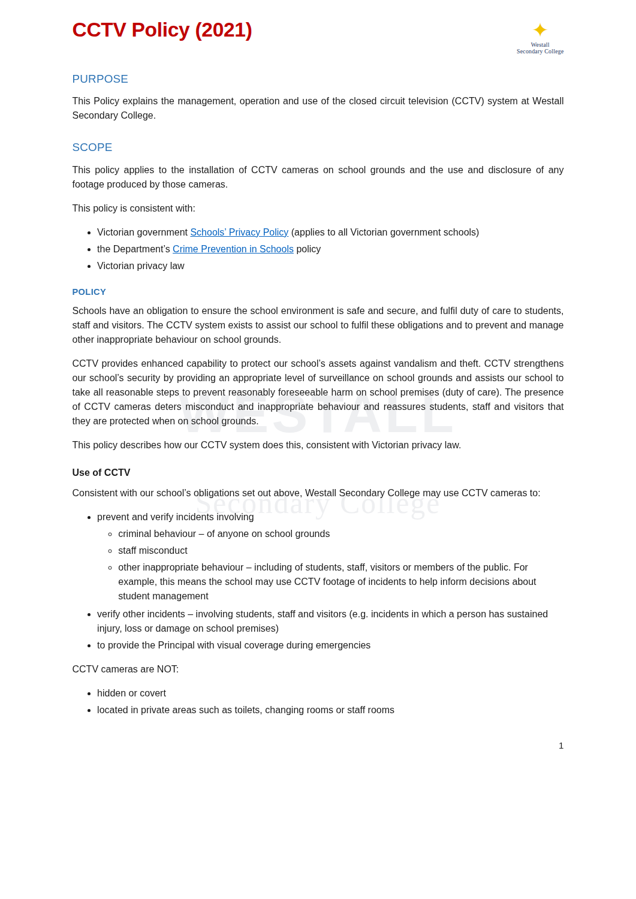CCTV Policy (2021)
✦ Westall
Secondary College
PURPOSE
This Policy explains the management, operation and use of the closed circuit television (CCTV) system at Westall Secondary College.
SCOPE
This policy applies to the installation of CCTV cameras on school grounds and the use and disclosure of any footage produced by those cameras.
This policy is consistent with:
Victorian government Schools’ Privacy Policy (applies to all Victorian government schools)
the Department’s Crime Prevention in Schools policy
Victorian privacy law
POLICY
Schools have an obligation to ensure the school environment is safe and secure, and fulfil duty of care to students, staff and visitors. The CCTV system exists to assist our school to fulfil these obligations and to prevent and manage other inappropriate behaviour on school grounds.
CCTV provides enhanced capability to protect our school’s assets against vandalism and theft. CCTV strengthens our school’s security by providing an appropriate level of surveillance on school grounds and assists our school to take all reasonable steps to prevent reasonably foreseeable harm on school premises (duty of care). The presence of CCTV cameras deters misconduct and inappropriate behaviour and reassures students, staff and visitors that they are protected when on school grounds.
This policy describes how our CCTV system does this, consistent with Victorian privacy law.
Use of CCTV
Consistent with our school’s obligations set out above, Westall Secondary College may use CCTV cameras to:
prevent and verify incidents involving
criminal behaviour – of anyone on school grounds
staff misconduct
other inappropriate behaviour – including of students, staff, visitors or members of the public. For example, this means the school may use CCTV footage of incidents to help inform decisions about student management
verify other incidents – involving students, staff and visitors (e.g. incidents in which a person has sustained injury, loss or damage on school premises)
to provide the Principal with visual coverage during emergencies
CCTV cameras are NOT:
hidden or covert
located in private areas such as toilets, changing rooms or staff rooms
1